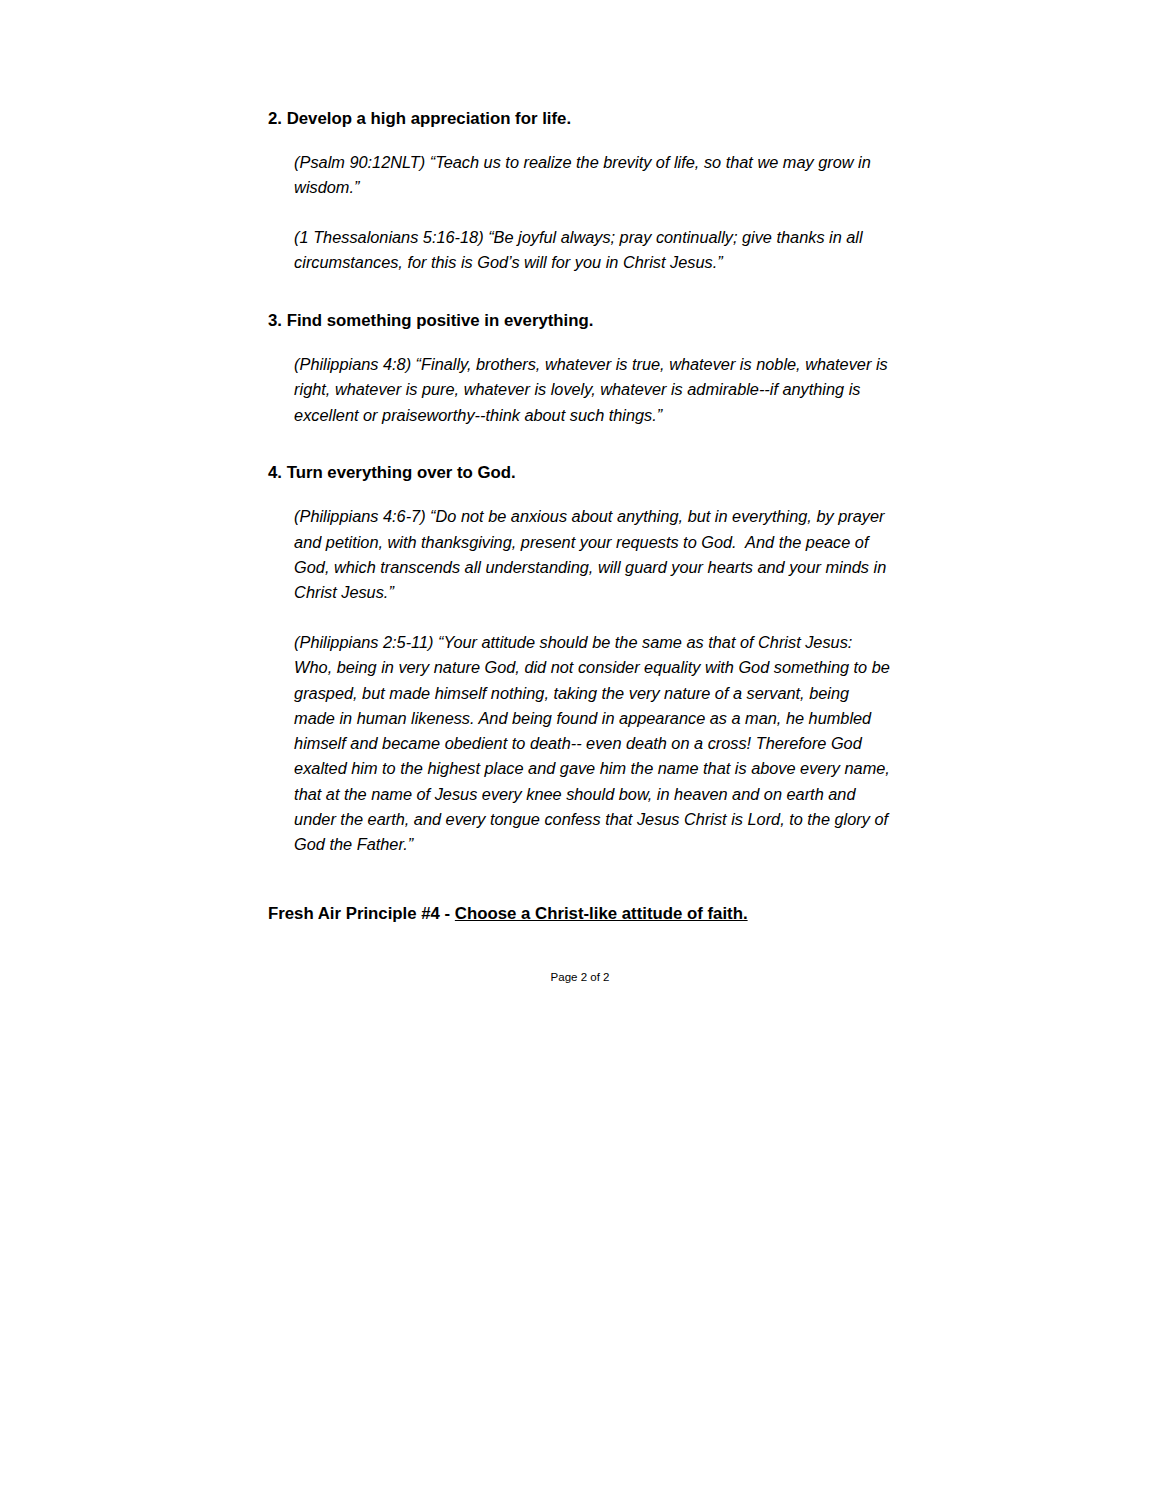2. Develop a high appreciation for life.
(Psalm 90:12NLT) “Teach us to realize the brevity of life, so that we may grow in wisdom.”
(1 Thessalonians 5:16-18) “Be joyful always; pray continually; give thanks in all circumstances, for this is God’s will for you in Christ Jesus.”
3. Find something positive in everything.
(Philippians 4:8) “Finally, brothers, whatever is true, whatever is noble, whatever is right, whatever is pure, whatever is lovely, whatever is admirable--if anything is excellent or praiseworthy--think about such things.”
4. Turn everything over to God.
(Philippians 4:6-7) “Do not be anxious about anything, but in everything, by prayer and petition, with thanksgiving, present your requests to God. And the peace of God, which transcends all understanding, will guard your hearts and your minds in Christ Jesus.”
(Philippians 2:5-11) “Your attitude should be the same as that of Christ Jesus: Who, being in very nature God, did not consider equality with God something to be grasped, but made himself nothing, taking the very nature of a servant, being made in human likeness. And being found in appearance as a man, he humbled himself and became obedient to death-- even death on a cross! Therefore God exalted him to the highest place and gave him the name that is above every name, that at the name of Jesus every knee should bow, in heaven and on earth and under the earth, and every tongue confess that Jesus Christ is Lord, to the glory of God the Father.”
Fresh Air Principle #4 - Choose a Christ-like attitude of faith.
Page 2 of 2